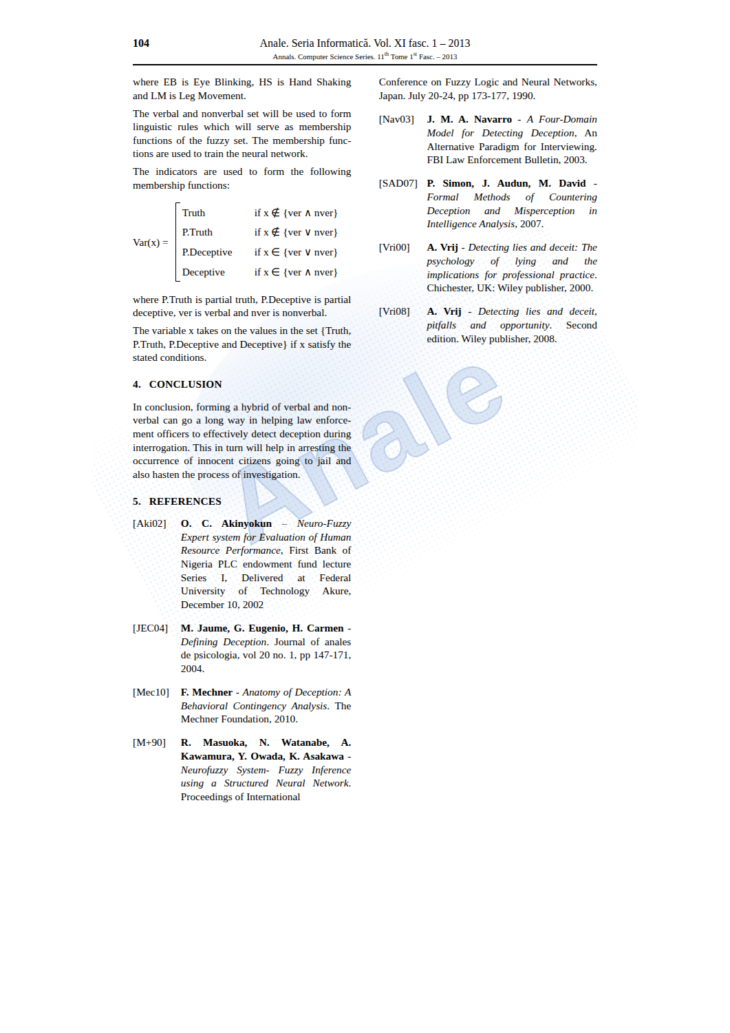Anale
104
Anale. Seria Informatică. Vol. XI fasc. 1 – 2013
Annals. Computer Science Series. 11th Tome 1st Fasc. – 2013
where EB is Eye Blinking, HS is Hand Shaking and LM is Leg Movement.
The verbal and nonverbal set will be used to form linguistic rules which will serve as membership functions of the fuzzy set. The membership functions are used to train the neural network.
The indicators are used to form the following membership functions:
Var(x) =
Truth
if x ∉ {ver ∧ nver}
P.Truth
if x ∉ {ver ∨ nver}
P.Deceptive
if x ∈ {ver ∨ nver}
Deceptive
if x ∈ {ver ∧ nver}
where P.Truth is partial truth, P.Deceptive is partial deceptive, ver is verbal and nver is nonverbal.
The variable x takes on the values in the set {Truth, P.Truth, P.Deceptive and Deceptive} if x satisfy the stated conditions.
4. Conclusion
In conclusion, forming a hybrid of verbal and non-verbal can go a long way in helping law enforcement officers to effectively detect deception during interrogation. This in turn will help in arresting the occurrence of innocent citizens going to jail and also hasten the process of investigation.
5. References
[Aki02]
O. C. Akinyokun – Neuro-Fuzzy Expert system for Evaluation of Human Resource Performance, First Bank of Nigeria PLC endowment fund lecture Series I, Delivered at Federal University of Technology Akure, December 10, 2002
[JEC04]
M. Jaume, G. Eugenio, H. Carmen - Defining Deception. Journal of anales de psicologia, vol 20 no. 1, pp 147-171, 2004.
[Mec10]
F. Mechner - Anatomy of Deception: A Behavioral Contingency Analysis. The Mechner Foundation, 2010.
[M+90]
R. Masuoka, N. Watanabe, A. Kawamura, Y. Owada, K. Asakawa - Neurofuzzy System- Fuzzy Inference using a Structured Neural Network. Proceedings of International
Conference on Fuzzy Logic and Neural Networks, Japan. July 20-24, pp 173-177, 1990.
[Nav03]
J. M. A. Navarro - A Four-Domain Model for Detecting Deception, An Alternative Paradigm for Interviewing. FBI Law Enforcement Bulletin, 2003.
[SAD07]
P. Simon, J. Audun, M. David - Formal Methods of Countering Deception and Misperception in Intelligence Analysis, 2007.
[Vri00]
A. Vrij - Detecting lies and deceit: The psychology of lying and the implications for professional practice. Chichester, UK: Wiley publisher, 2000.
[Vri08]
A. Vrij - Detecting lies and deceit, pitfalls and opportunity. Second edition. Wiley publisher, 2008.